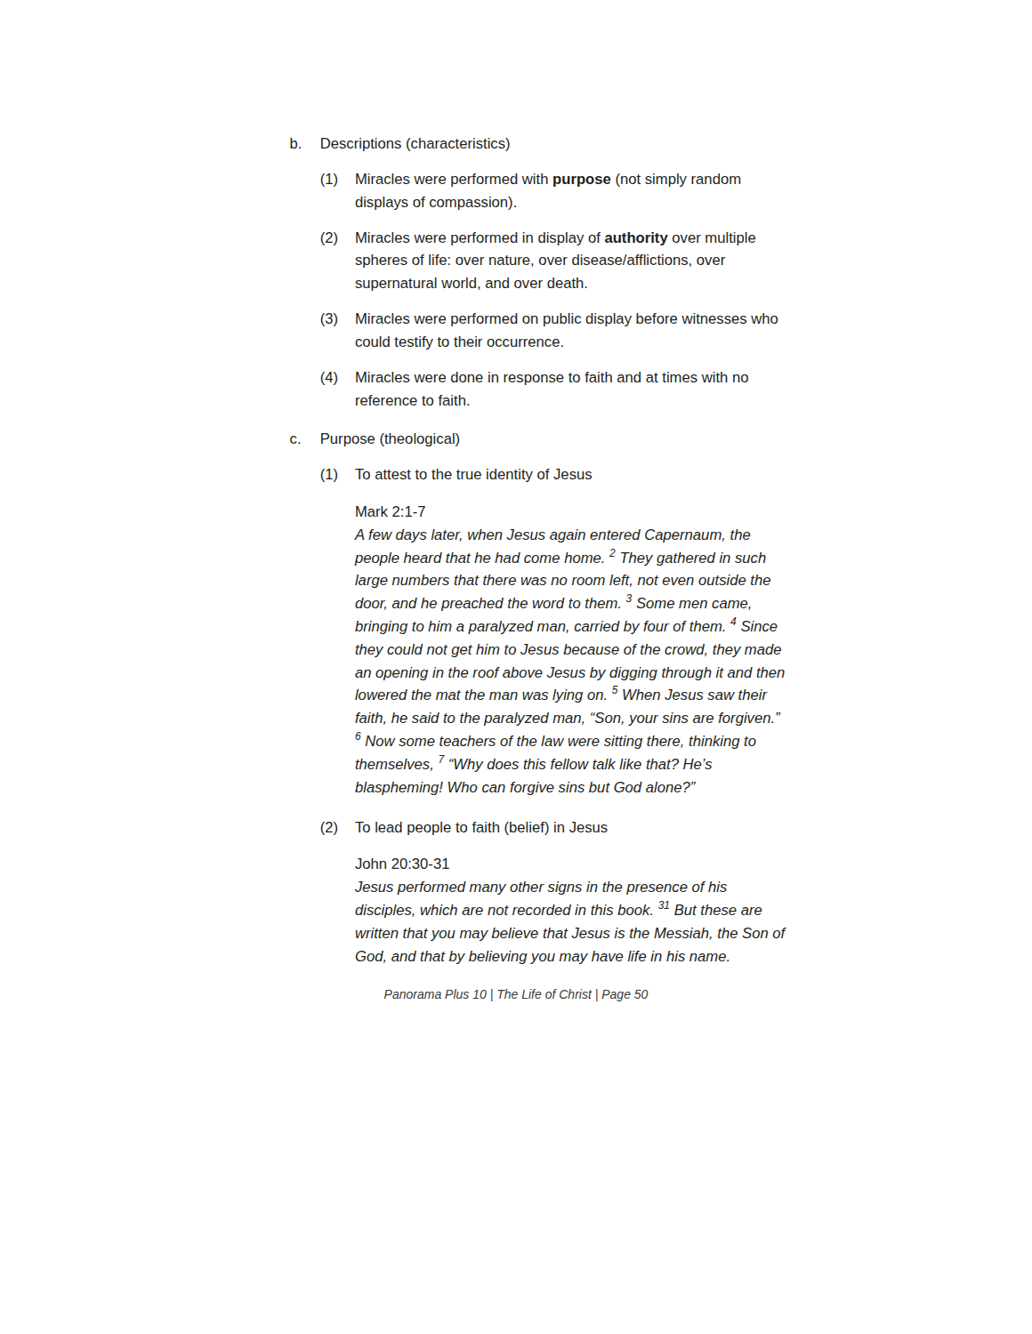b.
Descriptions (characteristics)
(1)
Miracles were performed with purpose (not simply random displays of compassion).
(2)
Miracles were performed in display of authority over multiple spheres of life: over nature, over disease/afflictions, over supernatural world, and over death.
(3)
Miracles were performed on public display before witnesses who could testify to their occurrence.
(4)
Miracles were done in response to faith and at times with no reference to faith.
c.
Purpose (theological)
(1)
To attest to the true identity of Jesus
Mark 2:1-7
A few days later, when Jesus again entered Capernaum, the people heard that he had come home. 2 They gathered in such large numbers that there was no room left, not even outside the door, and he preached the word to them. 3 Some men came, bringing to him a paralyzed man, carried by four of them. 4 Since they could not get him to Jesus because of the crowd, they made an opening in the roof above Jesus by digging through it and then lowered the mat the man was lying on. 5 When Jesus saw their faith, he said to the paralyzed man, “Son, your sins are forgiven.” 6 Now some teachers of the law were sitting there, thinking to themselves, 7 “Why does this fellow talk like that? He’s blaspheming! Who can forgive sins but God alone?”
(2)
To lead people to faith (belief) in Jesus
John 20:30-31
Jesus performed many other signs in the presence of his disciples, which are not recorded in this book. 31 But these are written that you may believe that Jesus is the Messiah, the Son of God, and that by believing you may have life in his name.
Panorama Plus 10 | The Life of Christ | Page 50